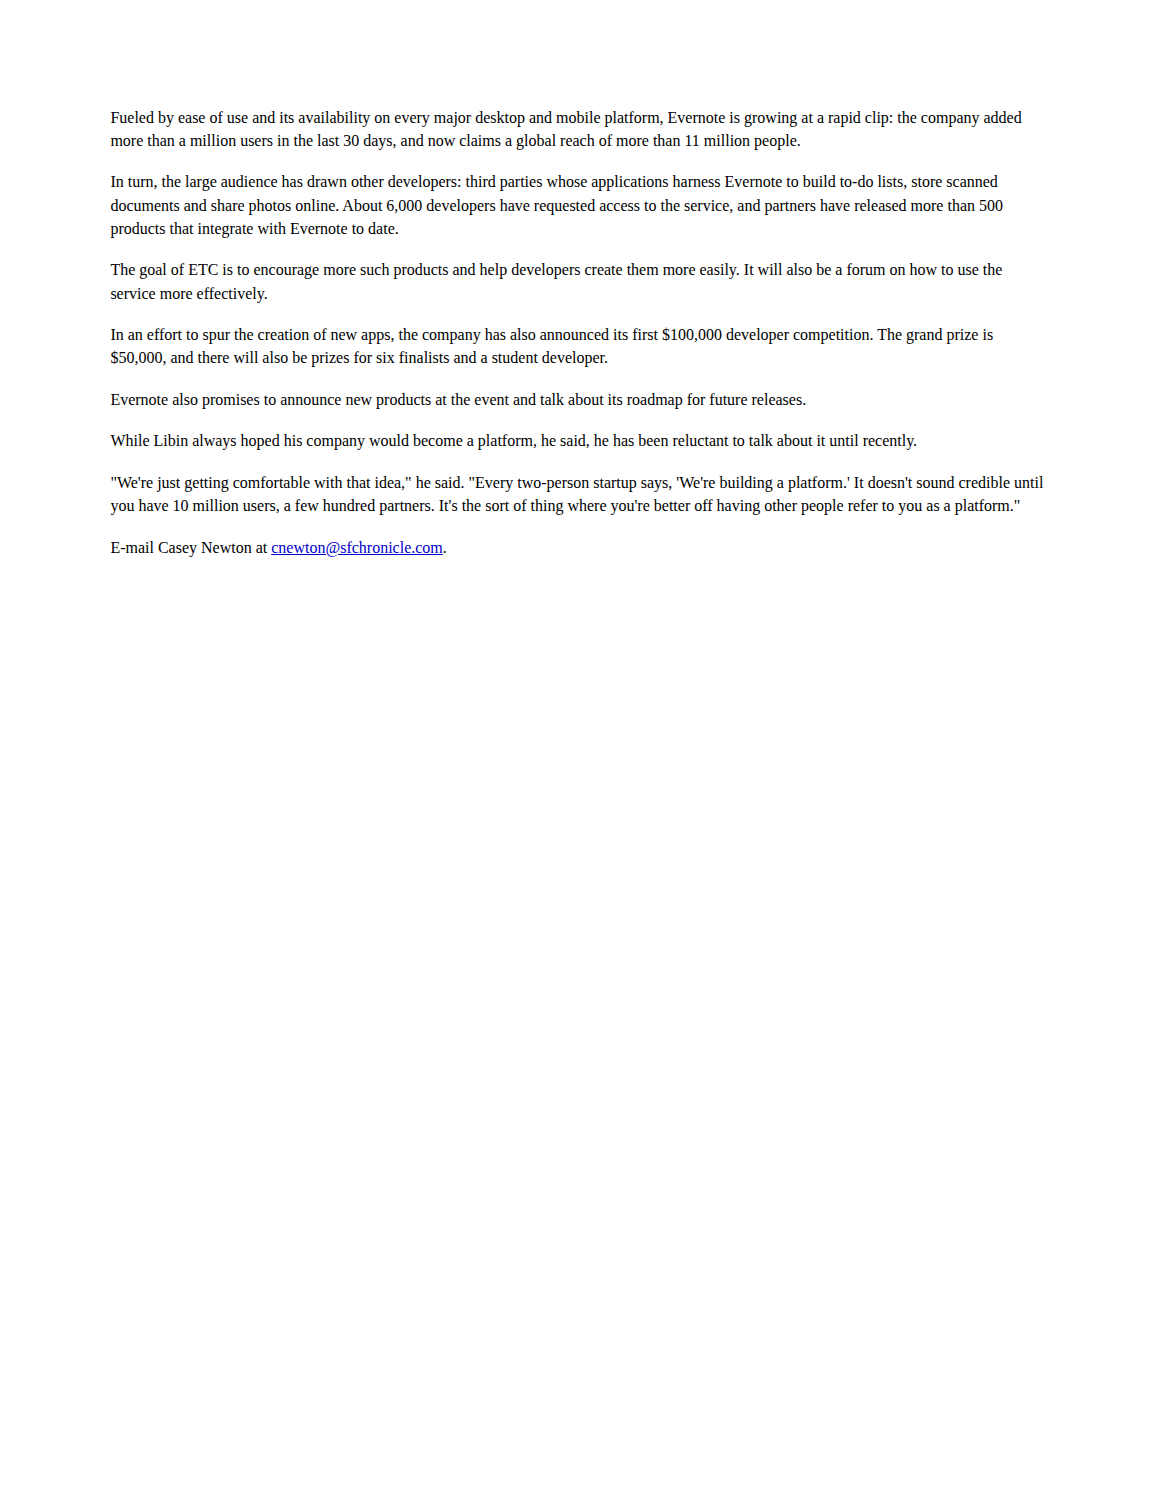Fueled by ease of use and its availability on every major desktop and mobile platform, Evernote is growing at a rapid clip: the company added more than a million users in the last 30 days, and now claims a global reach of more than 11 million people.
In turn, the large audience has drawn other developers: third parties whose applications harness Evernote to build to-do lists, store scanned documents and share photos online. About 6,000 developers have requested access to the service, and partners have released more than 500 products that integrate with Evernote to date.
The goal of ETC is to encourage more such products and help developers create them more easily. It will also be a forum on how to use the service more effectively.
In an effort to spur the creation of new apps, the company has also announced its first $100,000 developer competition. The grand prize is $50,000, and there will also be prizes for six finalists and a student developer.
Evernote also promises to announce new products at the event and talk about its roadmap for future releases.
While Libin always hoped his company would become a platform, he said, he has been reluctant to talk about it until recently.
"We're just getting comfortable with that idea," he said. "Every two-person startup says, 'We're building a platform.' It doesn't sound credible until you have 10 million users, a few hundred partners. It's the sort of thing where you're better off having other people refer to you as a platform."
E-mail Casey Newton at cnewton@sfchronicle.com.